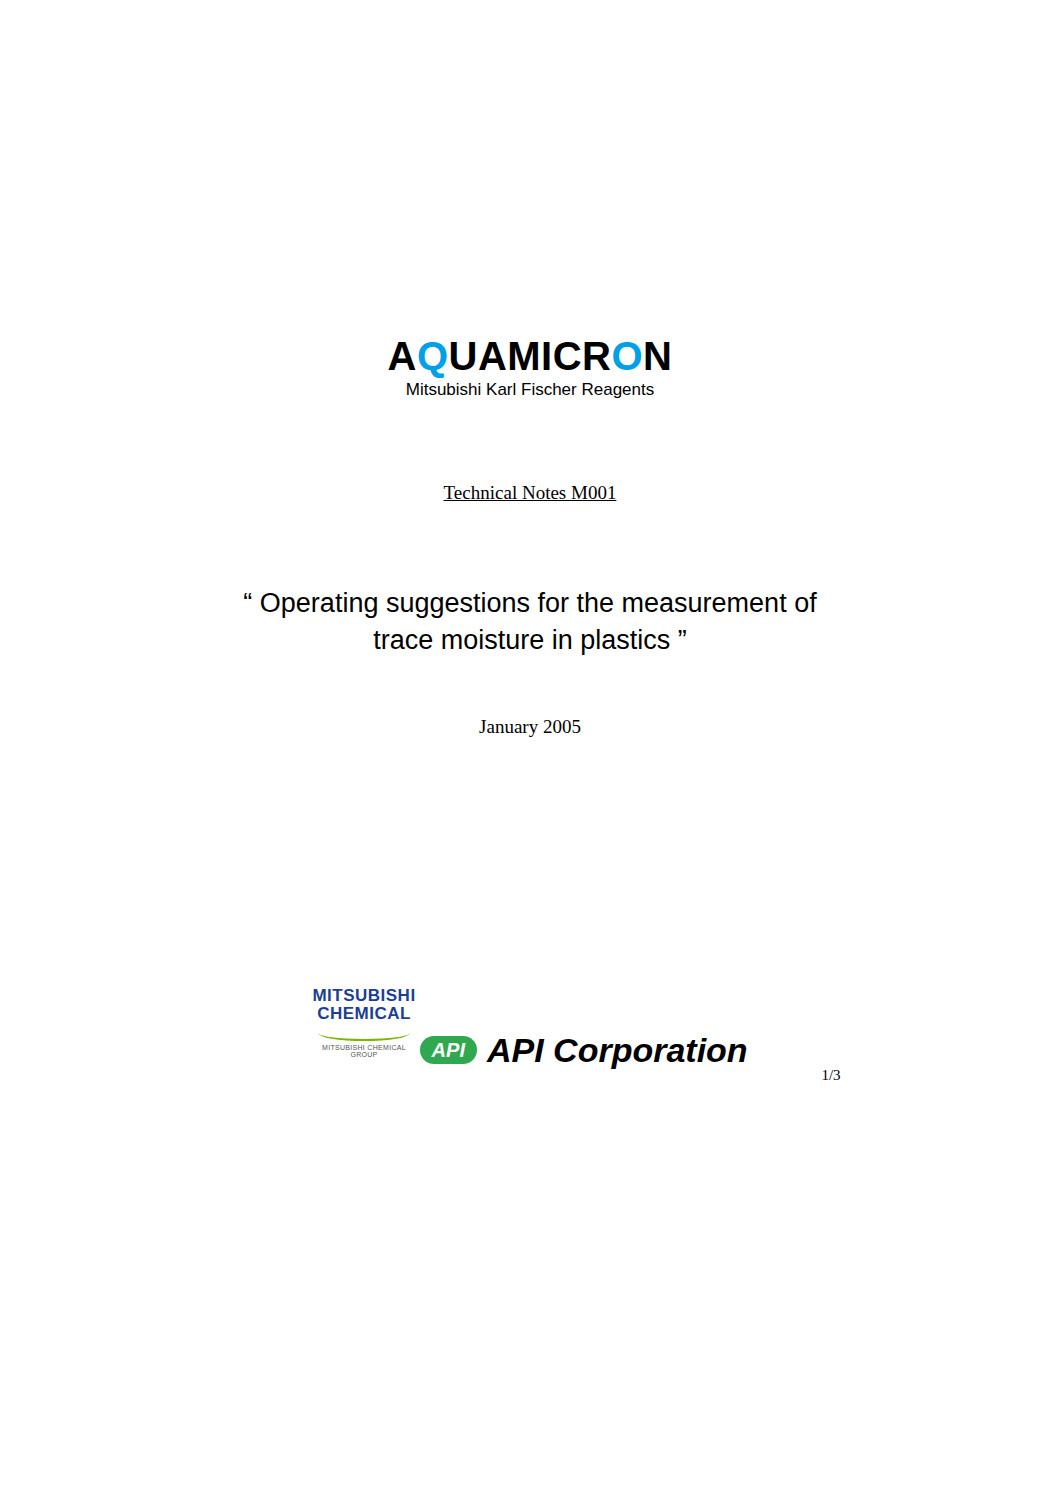AQUAMICRON
Mitsubishi Karl Fischer Reagents
Technical Notes M001
“ Operating suggestions for the measurement of
trace moisture in plastics ”
January 2005
MITSUBISHI
CHEMICAL
MITSUBISHI CHEMICAL
GROUP
API API Corporation
1/3